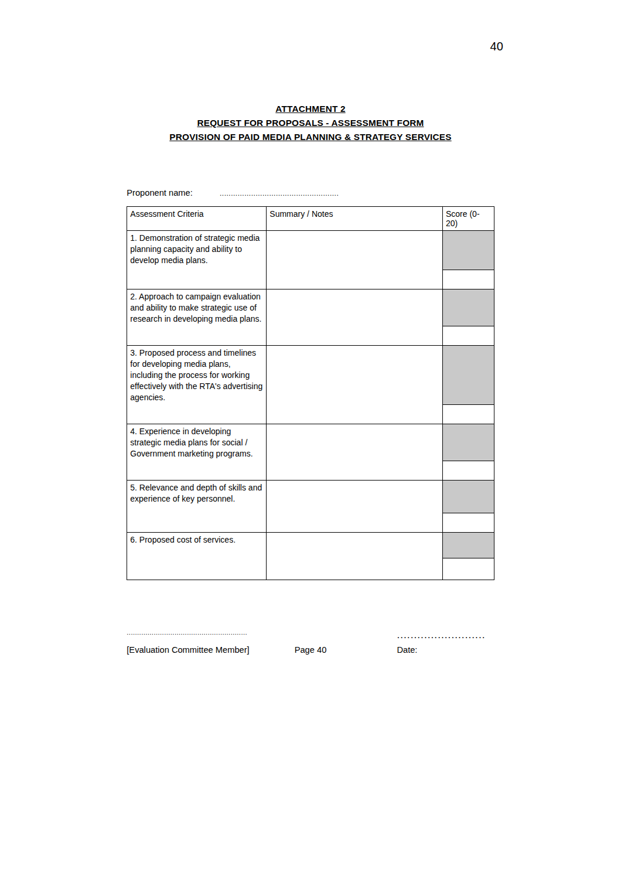40
ATTACHMENT 2
REQUEST FOR PROPOSALS - ASSESSMENT FORM
PROVISION OF PAID MEDIA PLANNING & STRATEGY SERVICES
Proponent name:.....................................................
| Assessment Criteria | Summary / Notes | Score (0-20) |
| --- | --- | --- |
| 1. Demonstration of strategic media planning capacity and ability to develop media plans. | | |
| 2. Approach to campaign evaluation and ability to make strategic use of research in developing media plans. | | |
| 3. Proposed process and timelines for developing media plans, including the process for working effectively with the RTA's advertising agencies. | | |
| 4. Experience in developing strategic media plans for social / Government marketing programs. | | |
| 5. Relevance and depth of skills and experience of key personnel. | | |
| 6. Proposed cost of services. | | |
.......................................................... ..........................
[Evaluation Committee Member] Date:
Page 40